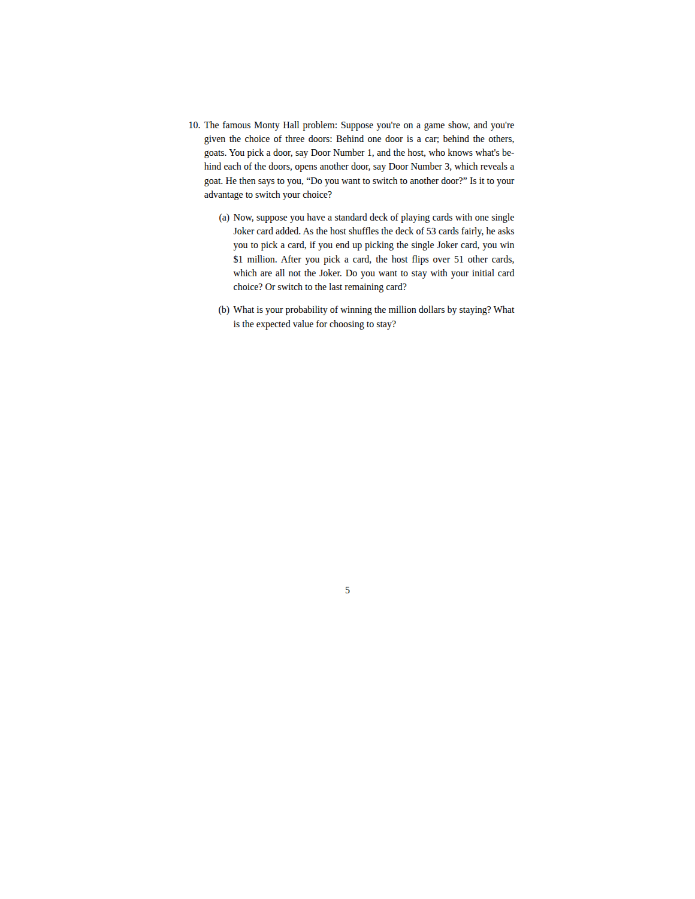10. The famous Monty Hall problem: Suppose you're on a game show, and you're given the choice of three doors: Behind one door is a car; behind the others, goats. You pick a door, say Door Number 1, and the host, who knows what's behind each of the doors, opens another door, say Door Number 3, which reveals a goat. He then says to you, “Do you want to switch to another door?” Is it to your advantage to switch your choice?
(a) Now, suppose you have a standard deck of playing cards with one single Joker card added. As the host shuffles the deck of 53 cards fairly, he asks you to pick a card, if you end up picking the single Joker card, you win $1 million. After you pick a card, the host flips over 51 other cards, which are all not the Joker. Do you want to stay with your initial card choice? Or switch to the last remaining card?
(b) What is your probability of winning the million dollars by staying? What is the expected value for choosing to stay?
5